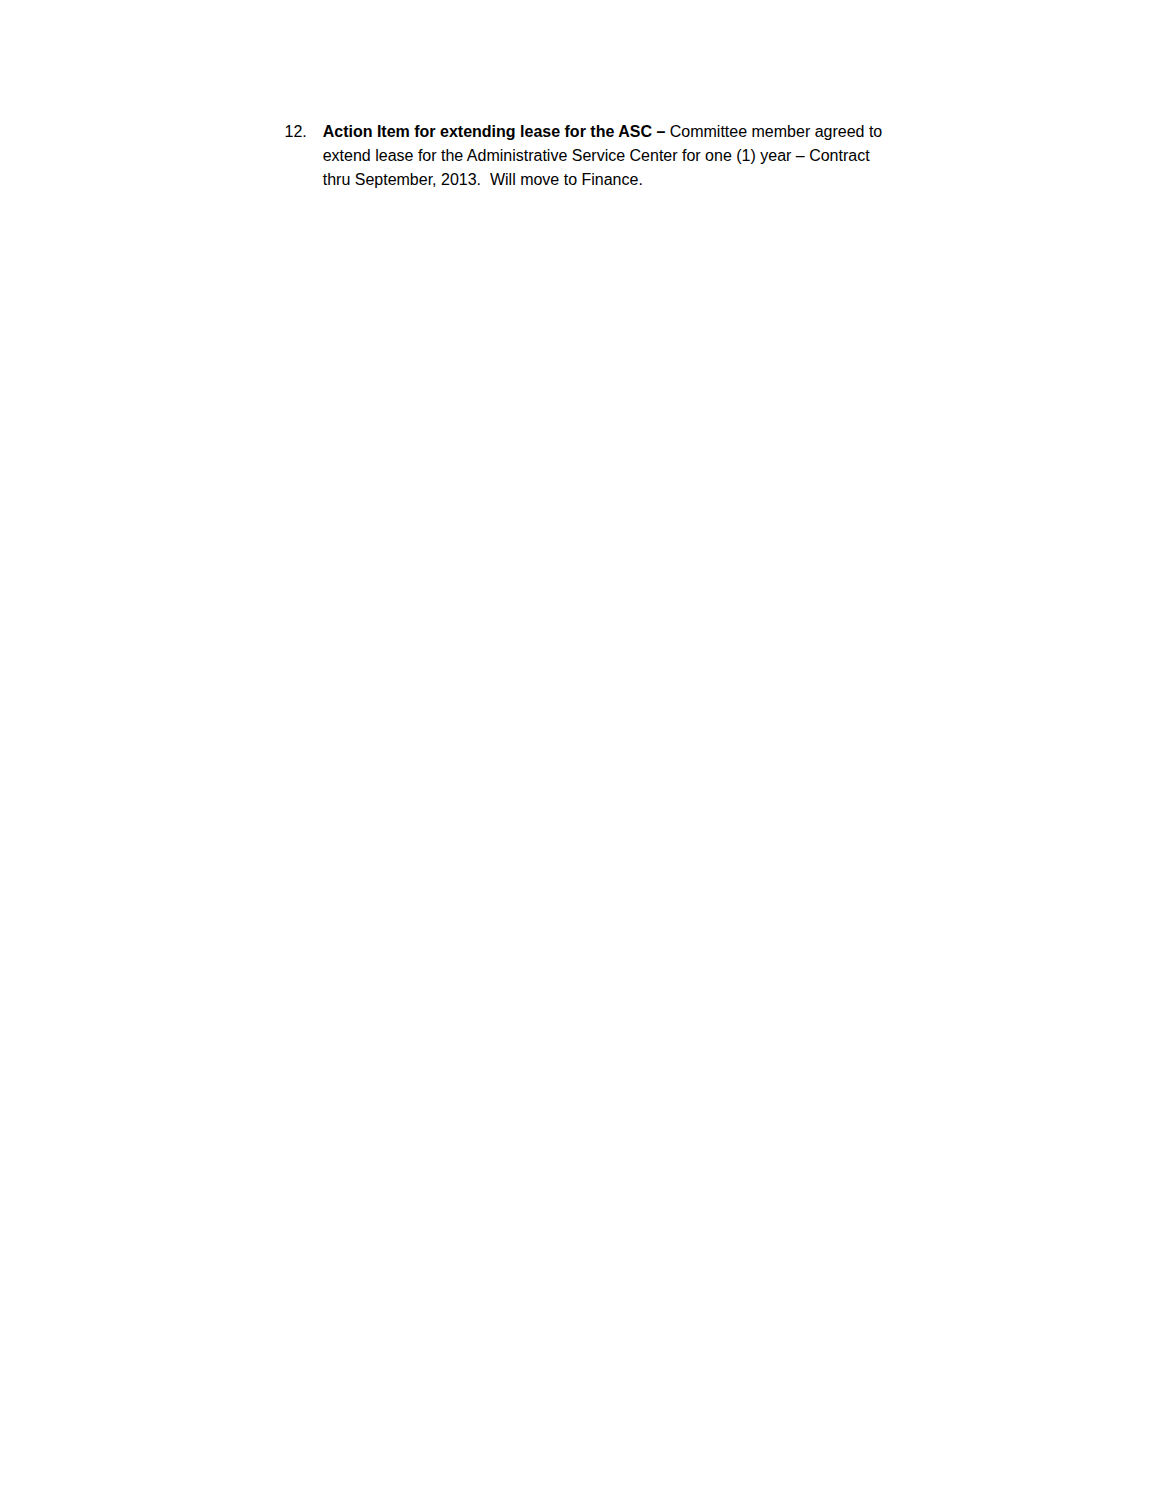Action Item for extending lease for the ASC – Committee member agreed to extend lease for the Administrative Service Center for one (1) year – Contract thru September, 2013. Will move to Finance.